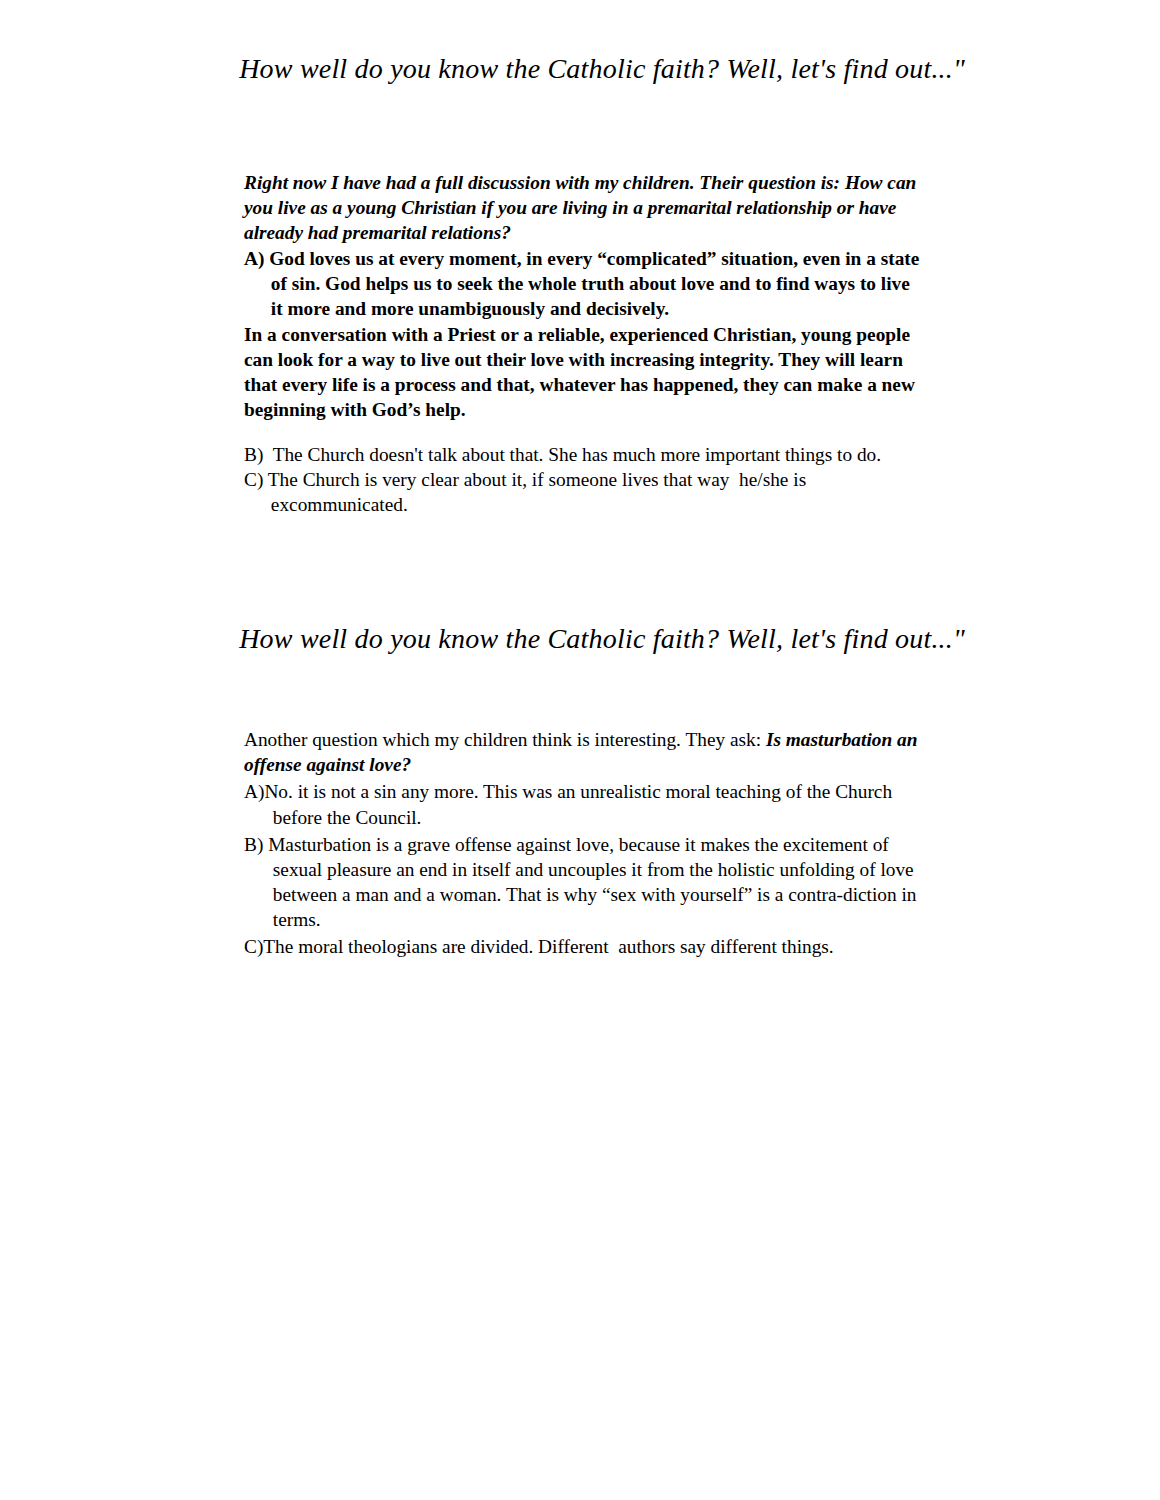How well do you know the Catholic faith? Well, let's find out..."
Right now I have had a full discussion with my children. Their question is: How can you live as a young Christian if you are living in a premarital relationship or have already had premarital relations?
A) God loves us at every moment, in every “complicated” situation, even in a state of sin. God helps us to seek the whole truth about love and to find ways to live it more and more unambiguously and decisively.
In a conversation with a Priest or a reliable, experienced Christian, young people can look for a way to live out their love with increasing integrity. They will learn that every life is a process and that, whatever has happened, they can make a new beginning with God’s help.
B) The Church doesn't talk about that. She has much more important things to do.
C) The Church is very clear about it, if someone lives that way he/she is excommunicated.
How well do you know the Catholic faith? Well, let's find out..."
Another question which my children think is interesting. They ask: Is masturbation an offense against love?
A) No. it is not a sin any more. This was an unrealistic moral teaching of the Church before the Council.
B) Masturbation is a grave offense against love, because it makes the excitement of sexual pleasure an end in itself and uncouples it from the holistic unfolding of love between a man and a woman. That is why “sex with yourself” is a contra-diction in terms.
C) The moral theologians are divided. Different authors say different things.